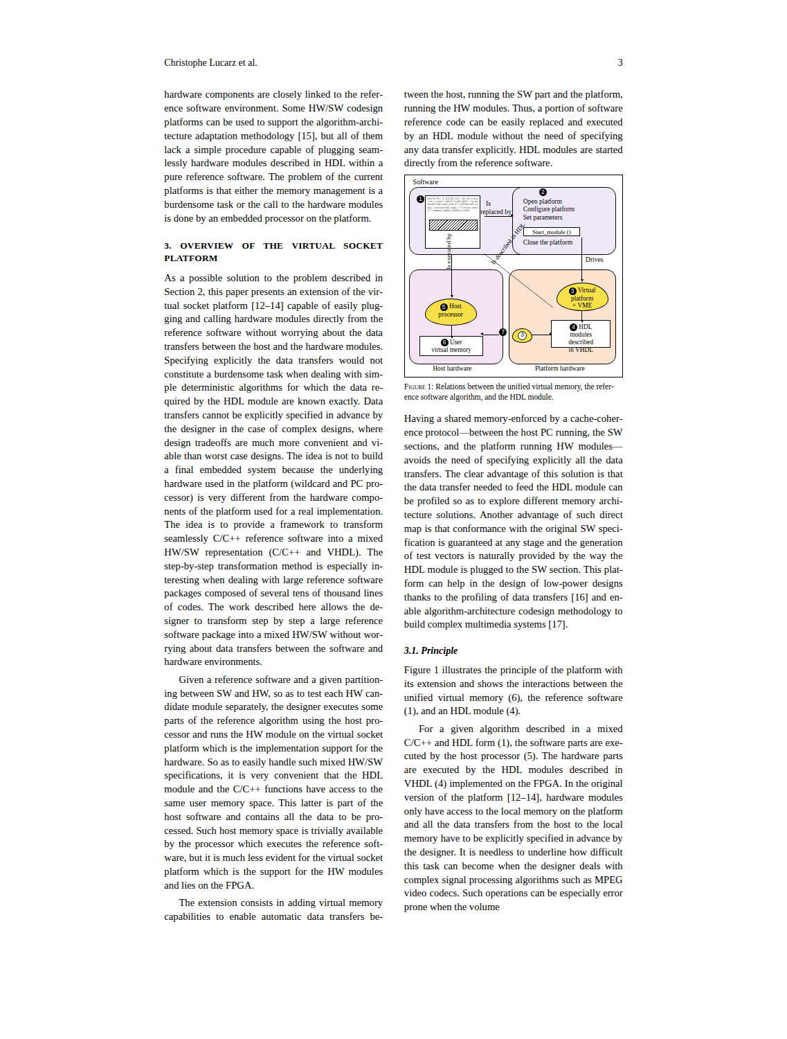Christophe Lucarz et al.
3
hardware components are closely linked to the reference software environment. Some HW/SW codesign platforms can be used to support the algorithm-architecture adaptation methodology [15], but all of them lack a simple procedure capable of plugging seamlessly hardware modules described in HDL within a pure reference software. The problem of the current platforms is that either the memory management is a burdensome task or the call to the hardware modules is done by an embedded processor on the platform.
3. Overview of the Virtual Socket Platform
As a possible solution to the problem described in Section 2, this paper presents an extension of the virtual socket platform [12–14] capable of easily plugging and calling hardware modules directly from the reference software without worrying about the data transfers between the host and the hardware modules. Specifying explicitly the data transfers would not constitute a burdensome task when dealing with simple deterministic algorithms for which the data required by the HDL module are known exactly. Data transfers cannot be explicitly specified in advance by the designer in the case of complex designs, where design tradeoffs are much more convenient and viable than worst case designs. The idea is not to build a final embedded system because the underlying hardware used in the platform (wildcard and PC processor) is very different from the hardware components of the platform used for a real implementation. The idea is to provide a framework to transform seamlessly C/C++ reference software into a mixed HW/SW representation (C/C++ and VHDL). The step-by-step transformation method is especially interesting when dealing with large reference software packages composed of several tens of thousand lines of codes. The work described here allows the designer to transform step by step a large reference software package into a mixed HW/SW without worrying about data transfers between the software and hardware environments.
Given a reference software and a given partitioning between SW and HW, so as to test each HW candidate module separately, the designer executes some parts of the reference algorithm using the host processor and runs the HW module on the virtual socket platform which is the implementation support for the hardware. So as to easily handle such mixed HW/SW specifications, it is very convenient that the HDL module and the C/C++ functions have access to the same user memory space. This latter is part of the host software and contains all the data to be processed. Such host memory space is trivially available by the processor which executes the reference software, but it is much less evident for the virtual socket platform which is the support for the HW modules and lies on the FPGA.
The extension consists in adding virtual memory capabilities to enable automatic data transfers between the host, running the SW part and the platform, running the HW modules. Thus, a portion of software reference code can be easily replaced and executed by an HDL module without the need of specifying any data transfer explicitly. HDL modules are started directly from the reference software.
Software
for(i=0;i<N;i++){ a[i]=b[i]+c[i]; } if(x>0){ y=f(x); } else { y=g(x); } while(k--){ p[k]=q[k]*r; } int main(void){ init(); run(); return 0; } void init(void){ setup(); } void run(void){ loop(); } /* reference software */ compute(); update(); finalize(); exit(0);
1
Is
replaced by
2
Open platform
Configure platform
Set parameters
Start_module ()
Close the platform
Drives
Is executed by
Is described in HDL
3 Virtual
platform
+ VME
5 Host
processor
3
4 HDL
modules
described
in VHDL
6 User
virtual memory
7
Host hardware
Platform hardware
Figure 1: Relations between the unified virtual memory, the reference software algorithm, and the HDL module.
Having a shared memory-enforced by a cache-coherence protocol—between the host PC running, the SW sections, and the platform running HW modules—avoids the need of specifying explicitly all the data transfers. The clear advantage of this solution is that the data transfer needed to feed the HDL module can be profiled so as to explore different memory architecture solutions. Another advantage of such direct map is that conformance with the original SW specification is guaranteed at any stage and the generation of test vectors is naturally provided by the way the HDL module is plugged to the SW section. This platform can help in the design of low-power designs thanks to the profiling of data transfers [16] and enable algorithm-architecture codesign methodology to build complex multimedia systems [17].
3.1. Principle
Figure 1 illustrates the principle of the platform with its extension and shows the interactions between the unified virtual memory (6), the reference software (1), and an HDL module (4).
For a given algorithm described in a mixed C/C++ and HDL form (1), the software parts are executed by the host processor (5). The hardware parts are executed by the HDL modules described in VHDL (4) implemented on the FPGA. In the original version of the platform [12–14], hardware modules only have access to the local memory on the platform and all the data transfers from the host to the local memory have to be explicitly specified in advance by the designer. It is needless to underline how difficult this task can become when the designer deals with complex signal processing algorithms such as MPEG video codecs. Such operations can be especially error prone when the volume